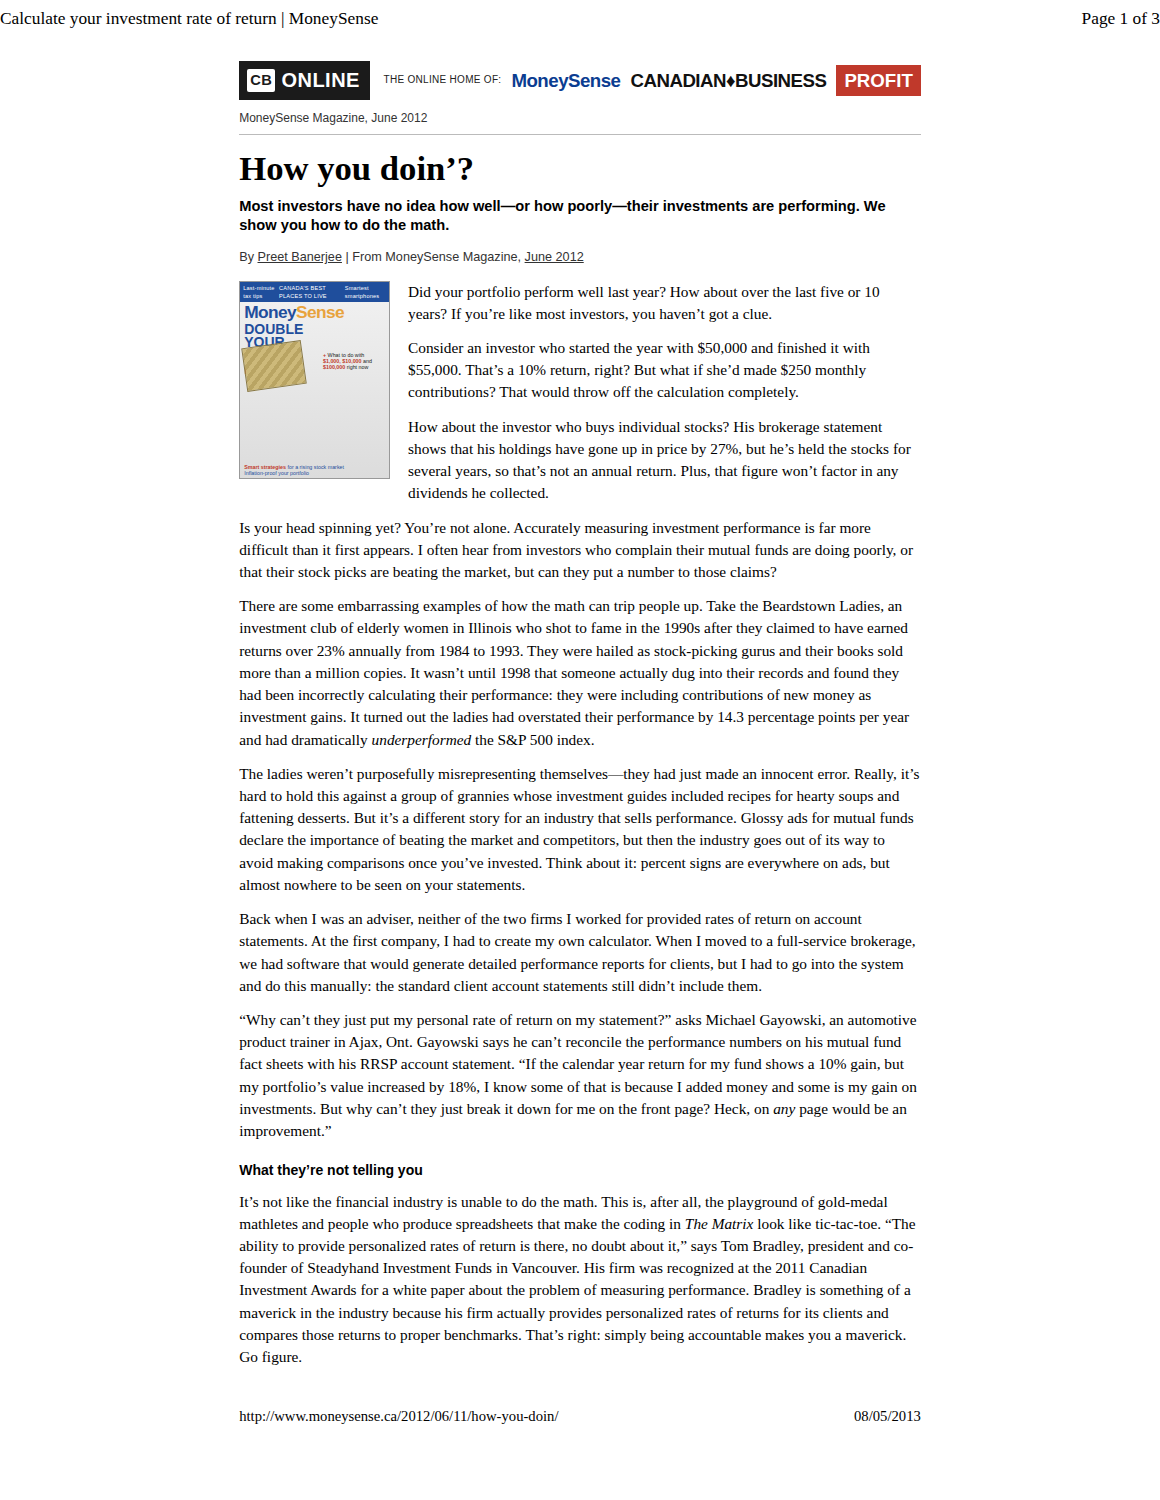Calculate your investment rate of return | MoneySense
Page 1 of 3
CB ONLINE
The online home of: MoneySense CANADIAN♦BUSINESS PROFIT
MoneySense Magazine, June 2012
How you doin’?
Most investors have no idea how well—or how poorly—their investments are performing. We show you how to do the math.
By Preet Banerjee | From MoneySense Magazine, June 2012
Last-minute tax tips CANADA'S BEST PLACES TO LIVE Smartest smartphones
MoneySense
Double
Your
Money
Faster!
+ What to do with
$1,000, $10,000 and
$100,000 right now
Smart strategies for a rising stock market
Inflation-proof your portfolio
Did your portfolio perform well last year? How about over the last five or 10 years? If you’re like most investors, you haven’t got a clue.
Consider an investor who started the year with $50,000 and finished it with $55,000. That’s a 10% return, right? But what if she’d made $250 monthly contributions? That would throw off the calculation completely.
How about the investor who buys individual stocks? His brokerage statement shows that his holdings have gone up in price by 27%, but he’s held the stocks for several years, so that’s not an annual return. Plus, that figure won’t factor in any dividends he collected.
Is your head spinning yet? You’re not alone. Accurately measuring investment performance is far more difficult than it first appears. I often hear from investors who complain their mutual funds are doing poorly, or that their stock picks are beating the market, but can they put a number to those claims?
There are some embarrassing examples of how the math can trip people up. Take the Beardstown Ladies, an investment club of elderly women in Illinois who shot to fame in the 1990s after they claimed to have earned returns over 23% annually from 1984 to 1993. They were hailed as stock-picking gurus and their books sold more than a million copies. It wasn’t until 1998 that someone actually dug into their records and found they had been incorrectly calculating their performance: they were including contributions of new money as investment gains. It turned out the ladies had overstated their performance by 14.3 percentage points per year and had dramatically underperformed the S&P 500 index.
The ladies weren’t purposefully misrepresenting themselves—they had just made an innocent error. Really, it’s hard to hold this against a group of grannies whose investment guides included recipes for hearty soups and fattening desserts. But it’s a different story for an industry that sells performance. Glossy ads for mutual funds declare the importance of beating the market and competitors, but then the industry goes out of its way to avoid making comparisons once you’ve invested. Think about it: percent signs are everywhere on ads, but almost nowhere to be seen on your statements.
Back when I was an adviser, neither of the two firms I worked for provided rates of return on account statements. At the first company, I had to create my own calculator. When I moved to a full-service brokerage, we had software that would generate detailed performance reports for clients, but I had to go into the system and do this manually: the standard client account statements still didn’t include them.
“Why can’t they just put my personal rate of return on my statement?” asks Michael Gayowski, an automotive product trainer in Ajax, Ont. Gayowski says he can’t reconcile the performance numbers on his mutual fund fact sheets with his RRSP account statement. “If the calendar year return for my fund shows a 10% gain, but my portfolio’s value increased by 18%, I know some of that is because I added money and some is my gain on investments. But why can’t they just break it down for me on the front page? Heck, on any page would be an improvement.”
What they’re not telling you
It’s not like the financial industry is unable to do the math. This is, after all, the playground of gold-medal mathletes and people who produce spreadsheets that make the coding in The Matrix look like tic-tac-toe. “The ability to provide personalized rates of return is there, no doubt about it,” says Tom Bradley, president and co-founder of Steadyhand Investment Funds in Vancouver. His firm was recognized at the 2011 Canadian Investment Awards for a white paper about the problem of measuring performance. Bradley is something of a maverick in the industry because his firm actually provides personalized rates of returns for its clients and compares those returns to proper benchmarks. That’s right: simply being accountable makes you a maverick. Go figure.
http://www.moneysense.ca/2012/06/11/how-you-doin/
08/05/2013